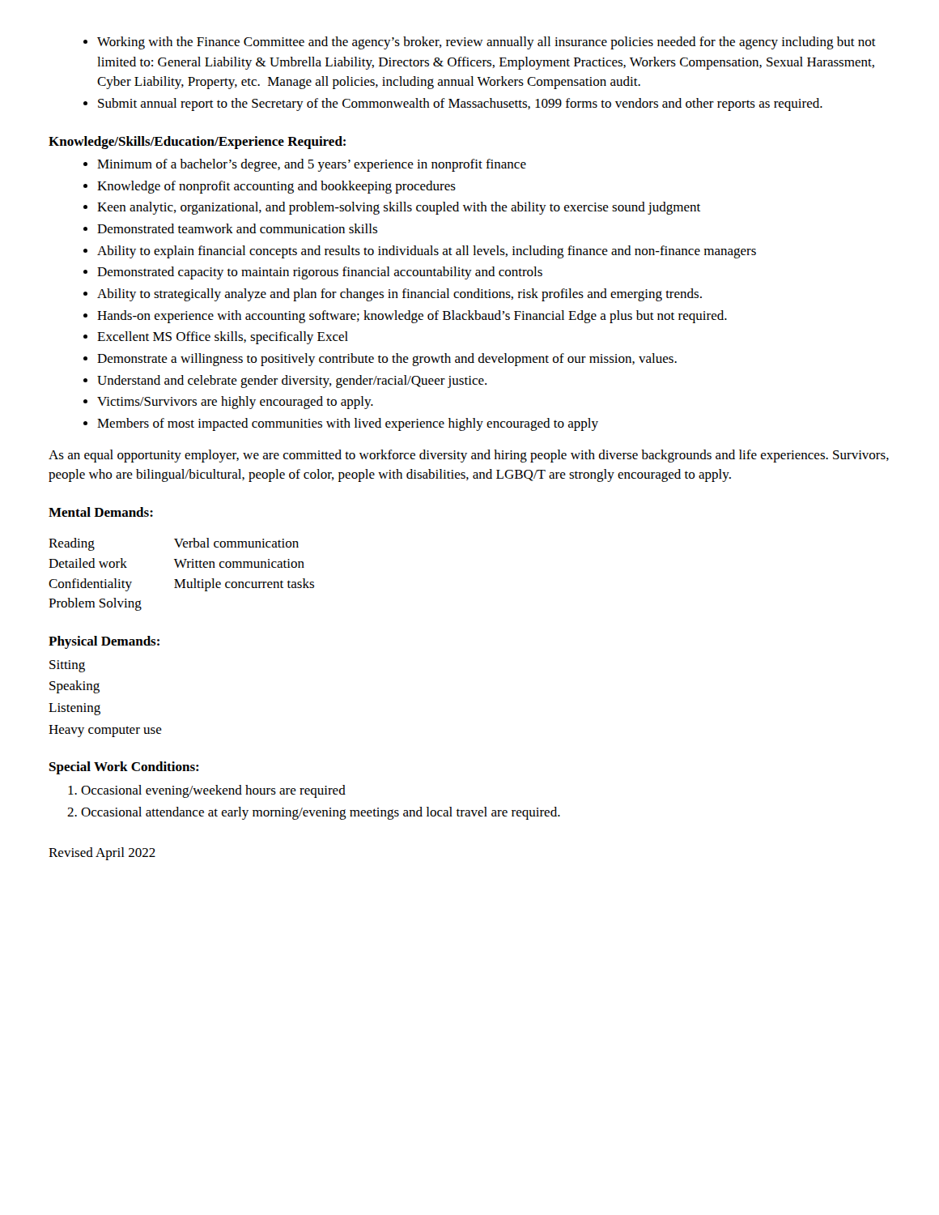Working with the Finance Committee and the agency’s broker, review annually all insurance policies needed for the agency including but not limited to: General Liability & Umbrella Liability, Directors & Officers, Employment Practices, Workers Compensation, Sexual Harassment, Cyber Liability, Property, etc. Manage all policies, including annual Workers Compensation audit.
Submit annual report to the Secretary of the Commonwealth of Massachusetts, 1099 forms to vendors and other reports as required.
Knowledge/Skills/Education/Experience Required:
Minimum of a bachelor’s degree, and 5 years’ experience in nonprofit finance
Knowledge of nonprofit accounting and bookkeeping procedures
Keen analytic, organizational, and problem-solving skills coupled with the ability to exercise sound judgment
Demonstrated teamwork and communication skills
Ability to explain financial concepts and results to individuals at all levels, including finance and non-finance managers
Demonstrated capacity to maintain rigorous financial accountability and controls
Ability to strategically analyze and plan for changes in financial conditions, risk profiles and emerging trends.
Hands-on experience with accounting software; knowledge of Blackbaud’s Financial Edge a plus but not required.
Excellent MS Office skills, specifically Excel
Demonstrate a willingness to positively contribute to the growth and development of our mission, values.
Understand and celebrate gender diversity, gender/racial/Queer justice.
Victims/Survivors are highly encouraged to apply.
Members of most impacted communities with lived experience highly encouraged to apply
As an equal opportunity employer, we are committed to workforce diversity and hiring people with diverse backgrounds and life experiences. Survivors, people who are bilingual/bicultural, people of color, people with disabilities, and LGBQ/T are strongly encouraged to apply.
Mental Demands:
| Reading | Verbal communication |
| Detailed work | Written communication |
| Confidentiality | Multiple concurrent tasks |
| Problem Solving | |
Physical Demands:
Sitting
Speaking
Listening
Heavy computer use
Special Work Conditions:
Occasional evening/weekend hours are required
Occasional attendance at early morning/evening meetings and local travel are required.
Revised April 2022